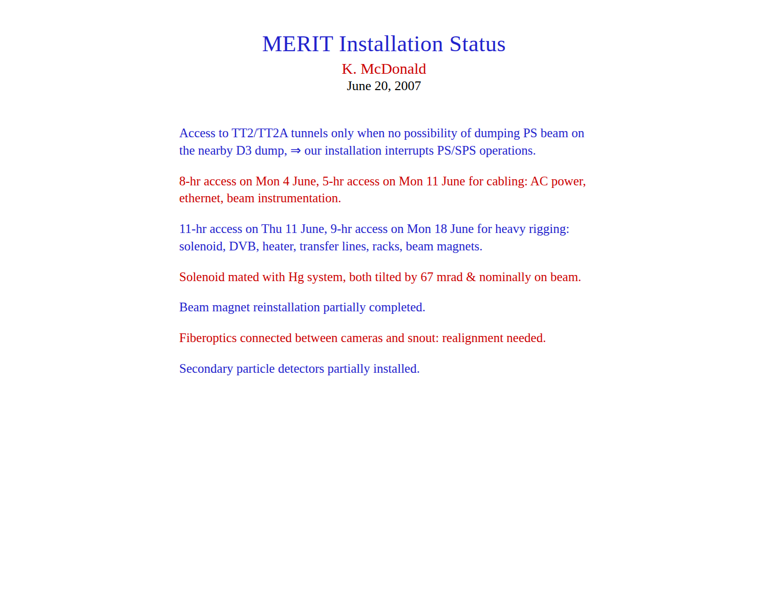MERIT Installation Status
K. McDonald
June 20, 2007
Access to TT2/TT2A tunnels only when no possibility of dumping PS beam on the nearby D3 dump, ⇒ our installation interrupts PS/SPS operations.
8-hr access on Mon 4 June, 5-hr access on Mon 11 June for cabling: AC power, ethernet, beam instrumentation.
11-hr access on Thu 11 June, 9-hr access on Mon 18 June for heavy rigging: solenoid, DVB, heater, transfer lines, racks, beam magnets.
Solenoid mated with Hg system, both tilted by 67 mrad & nominally on beam.
Beam magnet reinstallation partially completed.
Fiberoptics connected between cameras and snout: realignment needed.
Secondary particle detectors partially installed.